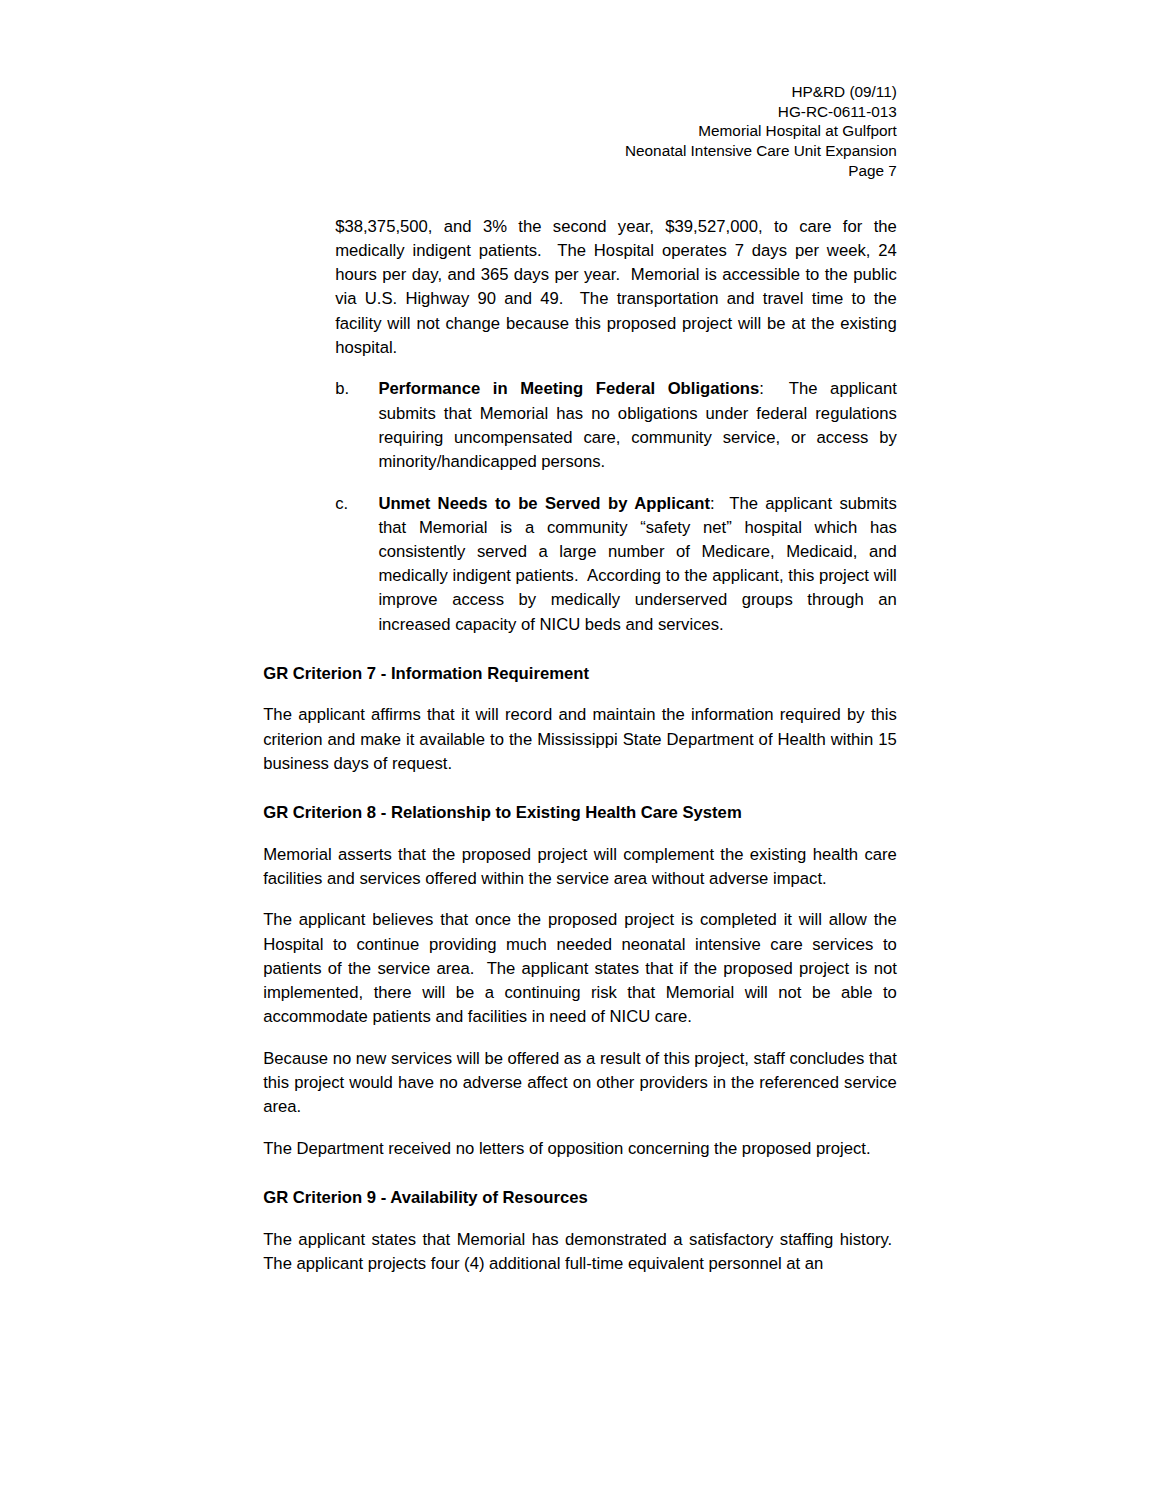HP&RD (09/11)
HG-RC-0611-013
Memorial Hospital at Gulfport
Neonatal Intensive Care Unit Expansion
Page 7
$38,375,500, and 3% the second year, $39,527,000, to care for the medically indigent patients. The Hospital operates 7 days per week, 24 hours per day, and 365 days per year. Memorial is accessible to the public via U.S. Highway 90 and 49. The transportation and travel time to the facility will not change because this proposed project will be at the existing hospital.
b. Performance in Meeting Federal Obligations: The applicant submits that Memorial has no obligations under federal regulations requiring uncompensated care, community service, or access by minority/handicapped persons.
c. Unmet Needs to be Served by Applicant: The applicant submits that Memorial is a community “safety net” hospital which has consistently served a large number of Medicare, Medicaid, and medically indigent patients. According to the applicant, this project will improve access by medically underserved groups through an increased capacity of NICU beds and services.
GR Criterion 7 - Information Requirement
The applicant affirms that it will record and maintain the information required by this criterion and make it available to the Mississippi State Department of Health within 15 business days of request.
GR Criterion 8 - Relationship to Existing Health Care System
Memorial asserts that the proposed project will complement the existing health care facilities and services offered within the service area without adverse impact.
The applicant believes that once the proposed project is completed it will allow the Hospital to continue providing much needed neonatal intensive care services to patients of the service area. The applicant states that if the proposed project is not implemented, there will be a continuing risk that Memorial will not be able to accommodate patients and facilities in need of NICU care.
Because no new services will be offered as a result of this project, staff concludes that this project would have no adverse affect on other providers in the referenced service area.
The Department received no letters of opposition concerning the proposed project.
GR Criterion 9 - Availability of Resources
The applicant states that Memorial has demonstrated a satisfactory staffing history. The applicant projects four (4) additional full-time equivalent personnel at an